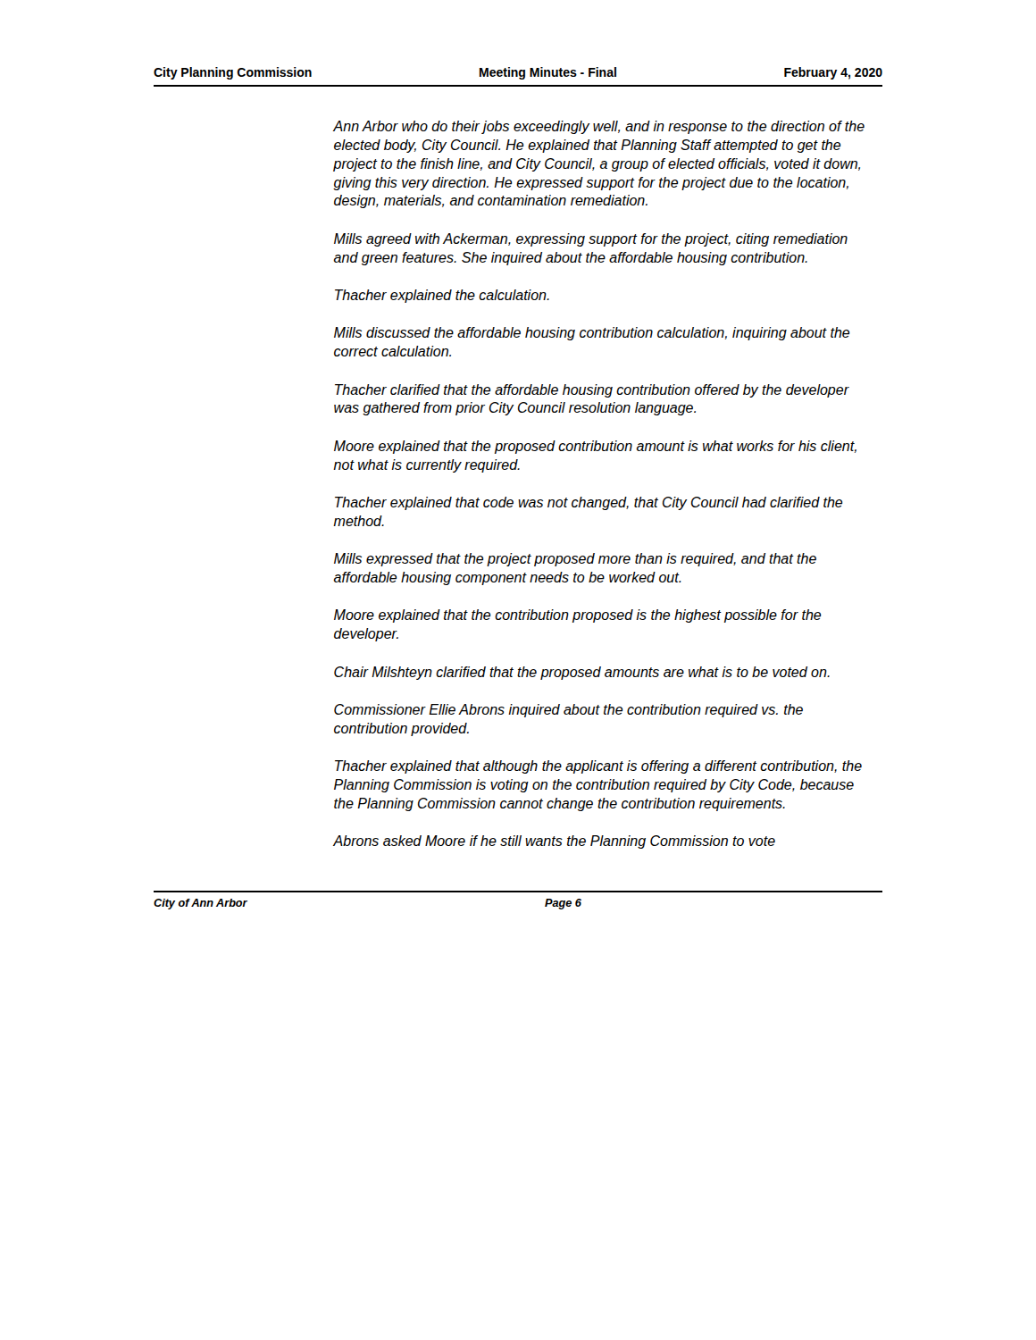City Planning Commission Meeting Minutes - Final February 4, 2020
Ann Arbor who do their jobs exceedingly well, and in response to the direction of the elected body, City Council. He explained that Planning Staff attempted to get the project to the finish line, and City Council, a group of elected officials, voted it down, giving this very direction. He expressed support for the project due to the location, design, materials, and contamination remediation.
Mills agreed with Ackerman, expressing support for the project, citing remediation and green features. She inquired about the affordable housing contribution.
Thacher explained the calculation.
Mills discussed the affordable housing contribution calculation, inquiring about the correct calculation.
Thacher clarified that the affordable housing contribution offered by the developer was gathered from prior City Council resolution language.
Moore explained that the proposed contribution amount is what works for his client, not what is currently required.
Thacher explained that code was not changed, that City Council had clarified the method.
Mills expressed that the project proposed more than is required, and that the affordable housing component needs to be worked out.
Moore explained that the contribution proposed is the highest possible for the developer.
Chair Milshteyn clarified that the proposed amounts are what is to be voted on.
Commissioner Ellie Abrons inquired about the contribution required vs. the contribution provided.
Thacher explained that although the applicant is offering a different contribution, the Planning Commission is voting on the contribution required by City Code, because the Planning Commission cannot change the contribution requirements.
Abrons asked Moore if he still wants the Planning Commission to vote
City of Ann Arbor Page 6